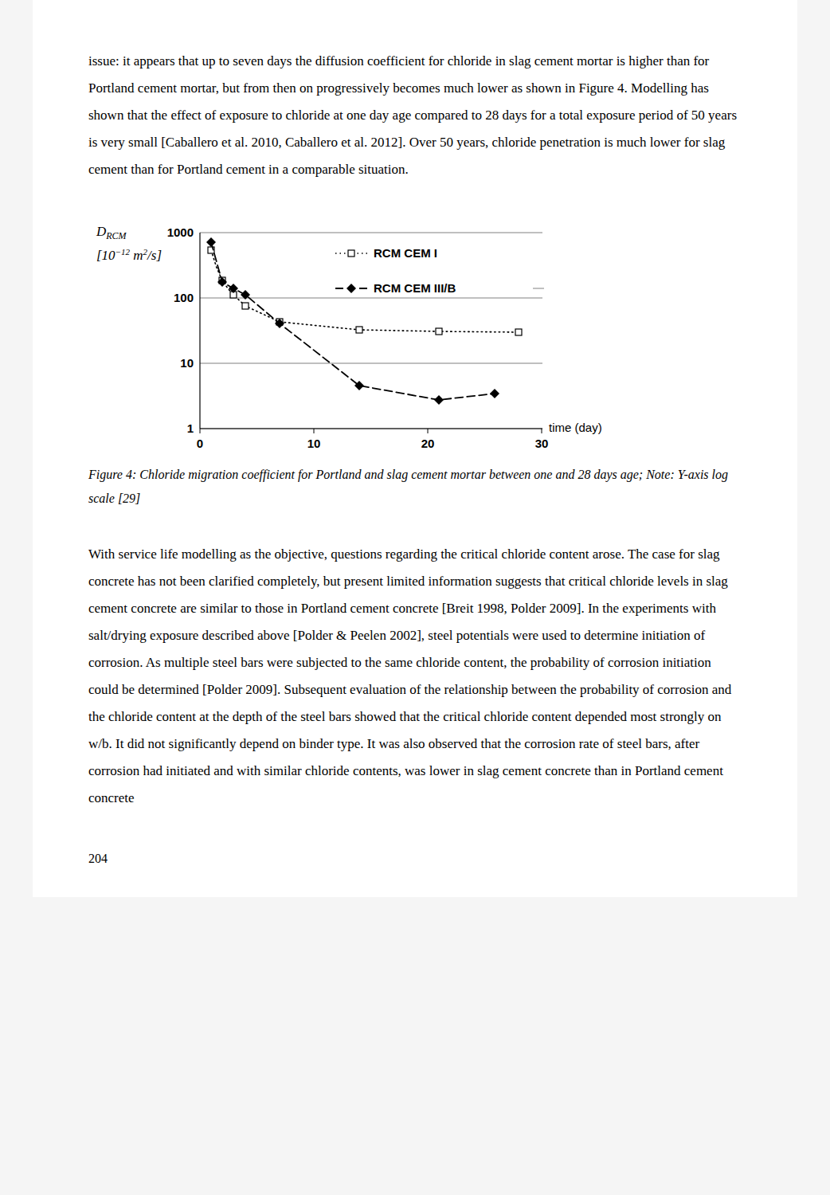issue: it appears that up to seven days the diffusion coefficient for chloride in slag cement mortar is higher than for Portland cement mortar, but from then on progressively becomes much lower as shown in Figure 4. Modelling has shown that the effect of exposure to chloride at one day age compared to 28 days for a total exposure period of 50 years is very small [Caballero et al. 2010, Caballero et al. 2012]. Over 50 years, chloride penetration is much lower for slag cement than for Portland cement in a comparable situation.
DRCM [10−12 m2/s] 1000 100 10 1 0 10 20 30 time (day) RCM CEM I RCM CEM III/B
Figure 4: Chloride migration coefficient for Portland and slag cement mortar between one and 28 days age; Note: Y-axis log scale [29]
With service life modelling as the objective, questions regarding the critical chloride content arose. The case for slag concrete has not been clarified completely, but present limited information suggests that critical chloride levels in slag cement concrete are similar to those in Portland cement concrete [Breit 1998, Polder 2009]. In the experiments with salt/drying exposure described above [Polder & Peelen 2002], steel potentials were used to determine initiation of corrosion. As multiple steel bars were subjected to the same chloride content, the probability of corrosion initiation could be determined [Polder 2009]. Subsequent evaluation of the relationship between the probability of corrosion and the chloride content at the depth of the steel bars showed that the critical chloride content depended most strongly on w/b. It did not significantly depend on binder type. It was also observed that the corrosion rate of steel bars, after corrosion had initiated and with similar chloride contents, was lower in slag cement concrete than in Portland cement concrete
204